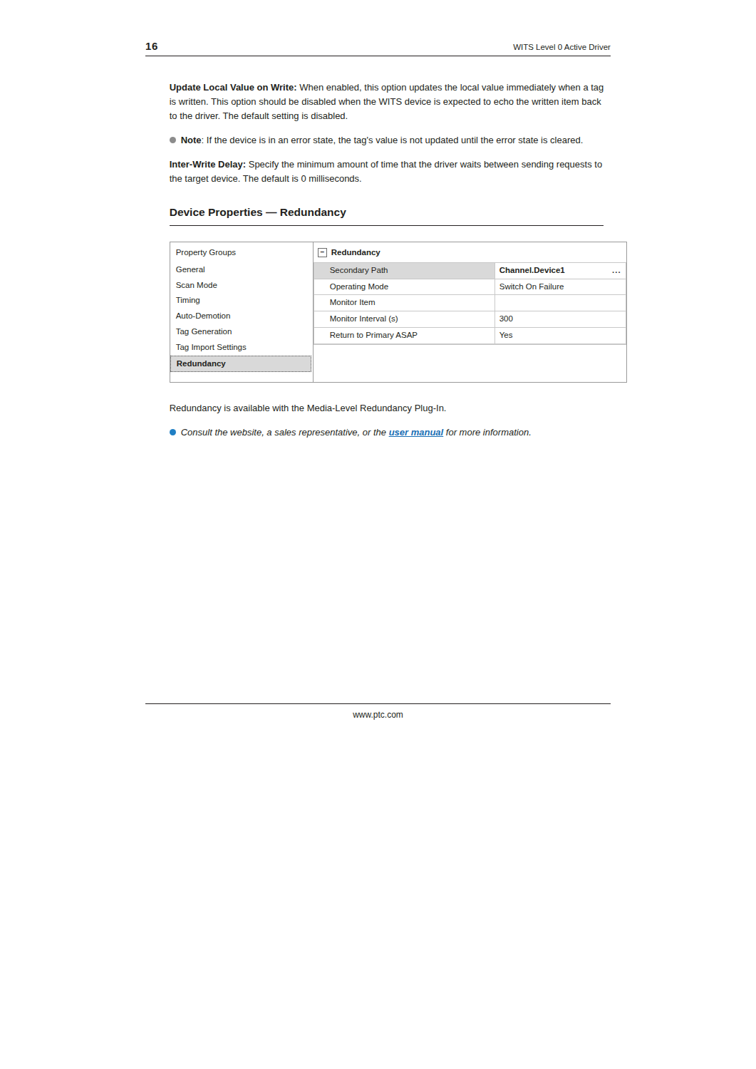16
WITS Level 0 Active Driver
Update Local Value on Write: When enabled, this option updates the local value immediately when a tag is written. This option should be disabled when the WITS device is expected to echo the written item back to the driver. The default setting is disabled.
Note: If the device is in an error state, the tag's value is not updated until the error state is cleared.
Inter-Write Delay: Specify the minimum amount of time that the driver waits between sending requests to the target device. The default is 0 milliseconds.
Device Properties — Redundancy
Property Groups
General
Scan Mode
Timing
Auto-Demotion
Tag Generation
Tag Import Settings
Redundancy
–Redundancy
| Secondary Path | Channel.Device1 ... |
| Operating Mode | Switch On Failure |
| Monitor Item | |
| Monitor Interval (s) | 300 |
| Return to Primary ASAP | Yes |
Redundancy is available with the Media-Level Redundancy Plug-In.
Consult the website, a sales representative, or the user manual for more information.
www.ptc.com